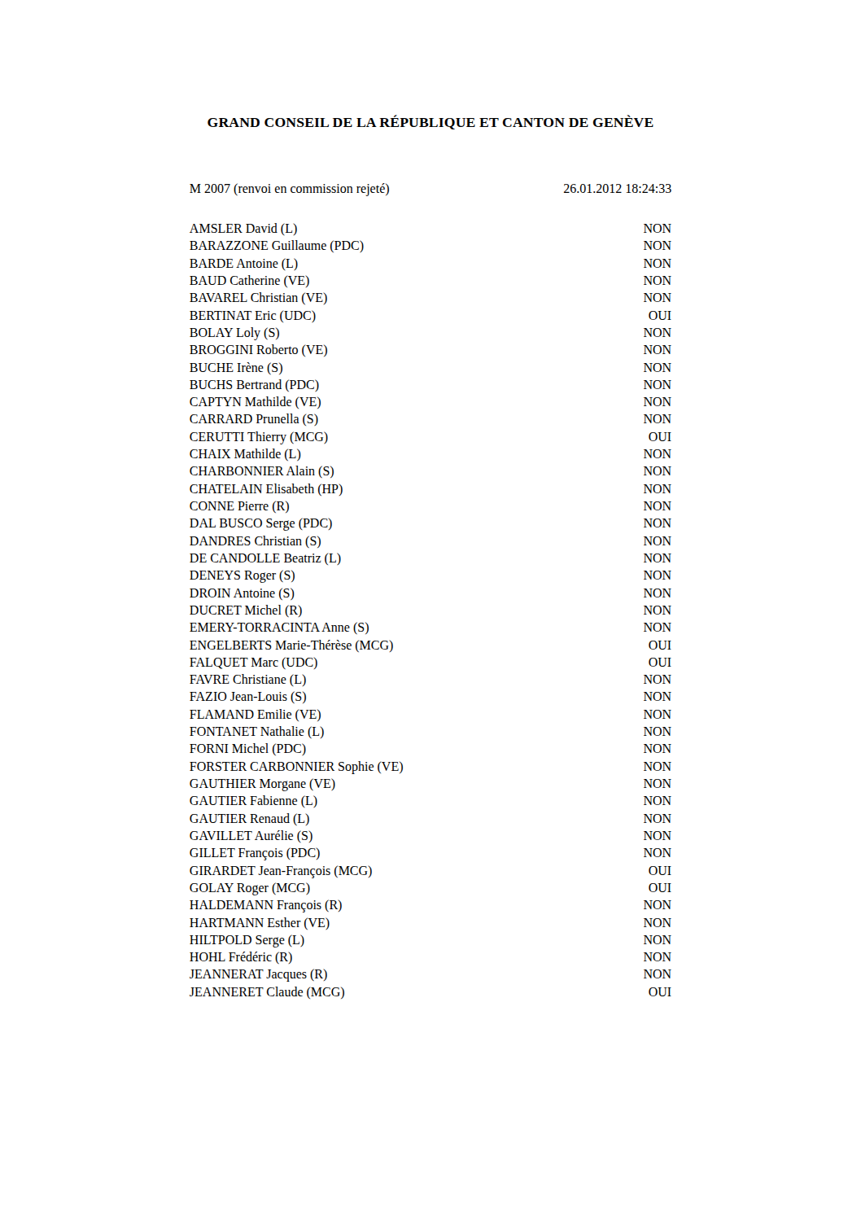GRAND CONSEIL DE LA RÉPUBLIQUE ET CANTON DE GENÈVE
M 2007 (renvoi en commission rejeté)
26.01.2012 18:24:33
| AMSLER David (L) | NON |
| BARAZZONE Guillaume (PDC) | NON |
| BARDE Antoine (L) | NON |
| BAUD Catherine (VE) | NON |
| BAVAREL Christian (VE) | NON |
| BERTINAT Eric (UDC) | OUI |
| BOLAY Loly (S) | NON |
| BROGGINI Roberto (VE) | NON |
| BUCHE Irène (S) | NON |
| BUCHS Bertrand (PDC) | NON |
| CAPTYN Mathilde (VE) | NON |
| CARRARD Prunella (S) | NON |
| CERUTTI Thierry (MCG) | OUI |
| CHAIX Mathilde (L) | NON |
| CHARBONNIER Alain (S) | NON |
| CHATELAIN Elisabeth (HP) | NON |
| CONNE Pierre (R) | NON |
| DAL BUSCO Serge (PDC) | NON |
| DANDRES Christian (S) | NON |
| DE CANDOLLE Beatriz (L) | NON |
| DENEYS Roger (S) | NON |
| DROIN Antoine (S) | NON |
| DUCRET Michel (R) | NON |
| EMERY-TORRACINTA Anne (S) | NON |
| ENGELBERTS Marie-Thérèse (MCG) | OUI |
| FALQUET Marc (UDC) | OUI |
| FAVRE Christiane (L) | NON |
| FAZIO Jean-Louis (S) | NON |
| FLAMAND Emilie (VE) | NON |
| FONTANET Nathalie (L) | NON |
| FORNI Michel (PDC) | NON |
| FORSTER CARBONNIER Sophie (VE) | NON |
| GAUTHIER Morgane (VE) | NON |
| GAUTIER Fabienne (L) | NON |
| GAUTIER Renaud (L) | NON |
| GAVILLET Aurélie (S) | NON |
| GILLET François (PDC) | NON |
| GIRARDET Jean-François (MCG) | OUI |
| GOLAY Roger (MCG) | OUI |
| HALDEMANN François (R) | NON |
| HARTMANN Esther (VE) | NON |
| HILTPOLD Serge (L) | NON |
| HOHL Frédéric (R) | NON |
| JEANNERAT Jacques (R) | NON |
| JEANNERET Claude (MCG) | OUI |